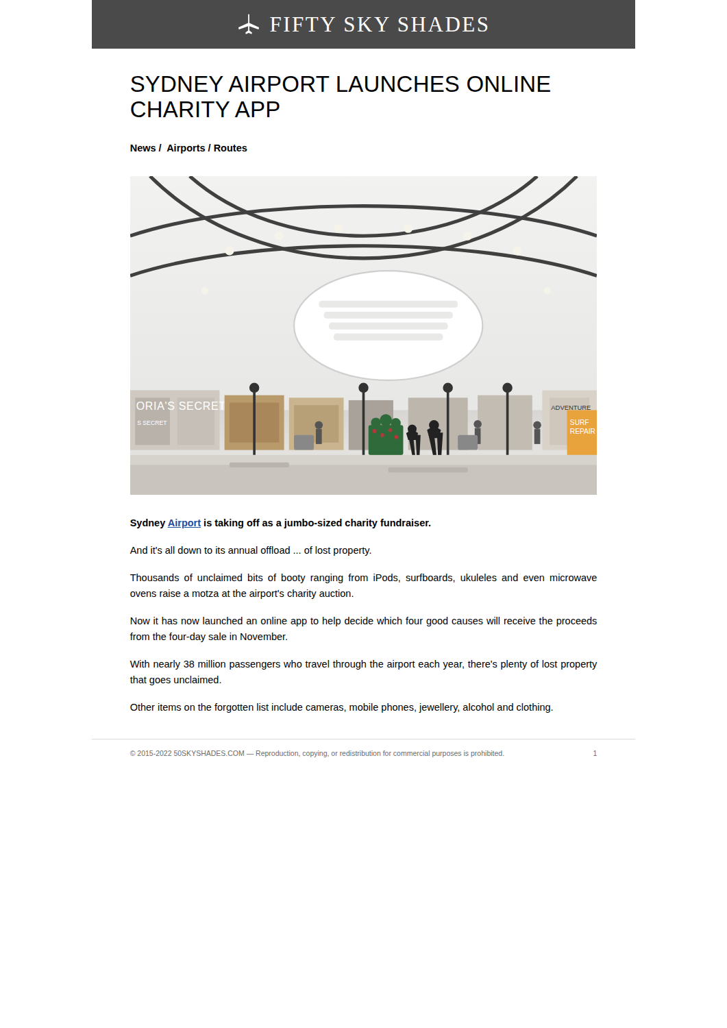FIFTY SKY SHADES
SYDNEY AIRPORT LAUNCHES ONLINE CHARITY APP
News / Airports / Routes
Sydney Airport is taking off as a jumbo-sized charity fundraiser.
And it's all down to its annual offload ... of lost property.
Thousands of unclaimed bits of booty ranging from iPods, surfboards, ukuleles and even microwave ovens raise a motza at the airport's charity auction.
Now it has now launched an online app to help decide which four good causes will receive the proceeds from the four-day sale in November.
With nearly 38 million passengers who travel through the airport each year, there's plenty of lost property that goes unclaimed.
Other items on the forgotten list include cameras, mobile phones, jewellery, alcohol and clothing.
© 2015-2022 50SKYSHADES.COM — Reproduction, copying, or redistribution for commercial purposes is prohibited. 1